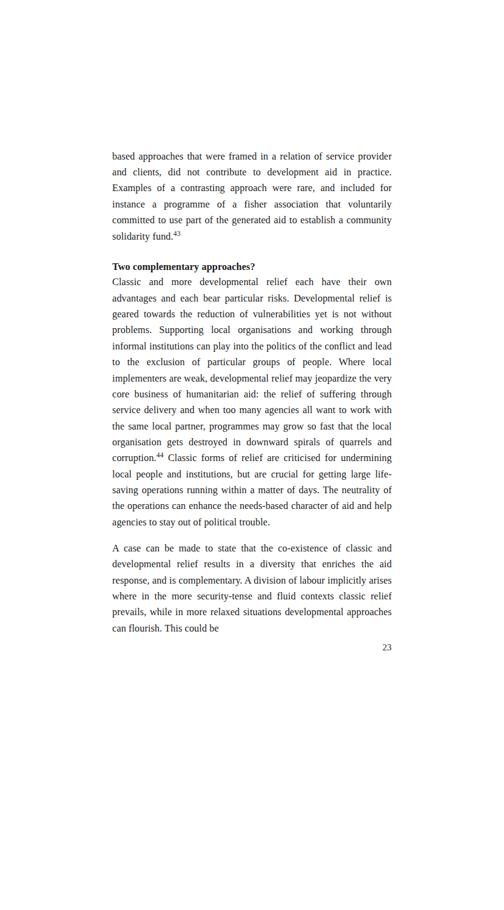based approaches that were framed in a relation of service provider and clients, did not contribute to development aid in practice. Examples of a contrasting approach were rare, and included for instance a programme of a fisher association that voluntarily committed to use part of the generated aid to establish a community solidarity fund.43
Two complementary approaches?
Classic and more developmental relief each have their own advantages and each bear particular risks. Developmental relief is geared towards the reduction of vulnerabilities yet is not without problems. Supporting local organisations and working through informal institutions can play into the politics of the conflict and lead to the exclusion of particular groups of people. Where local implementers are weak, developmental relief may jeopardize the very core business of humanitarian aid: the relief of suffering through service delivery and when too many agencies all want to work with the same local partner, programmes may grow so fast that the local organisation gets destroyed in downward spirals of quarrels and corruption.44 Classic forms of relief are criticised for undermining local people and institutions, but are crucial for getting large life-saving operations running within a matter of days. The neutrality of the operations can enhance the needs-based character of aid and help agencies to stay out of political trouble.
A case can be made to state that the co-existence of classic and developmental relief results in a diversity that enriches the aid response, and is complementary. A division of labour implicitly arises where in the more security-tense and fluid contexts classic relief prevails, while in more relaxed situations developmental approaches can flourish. This could be
23